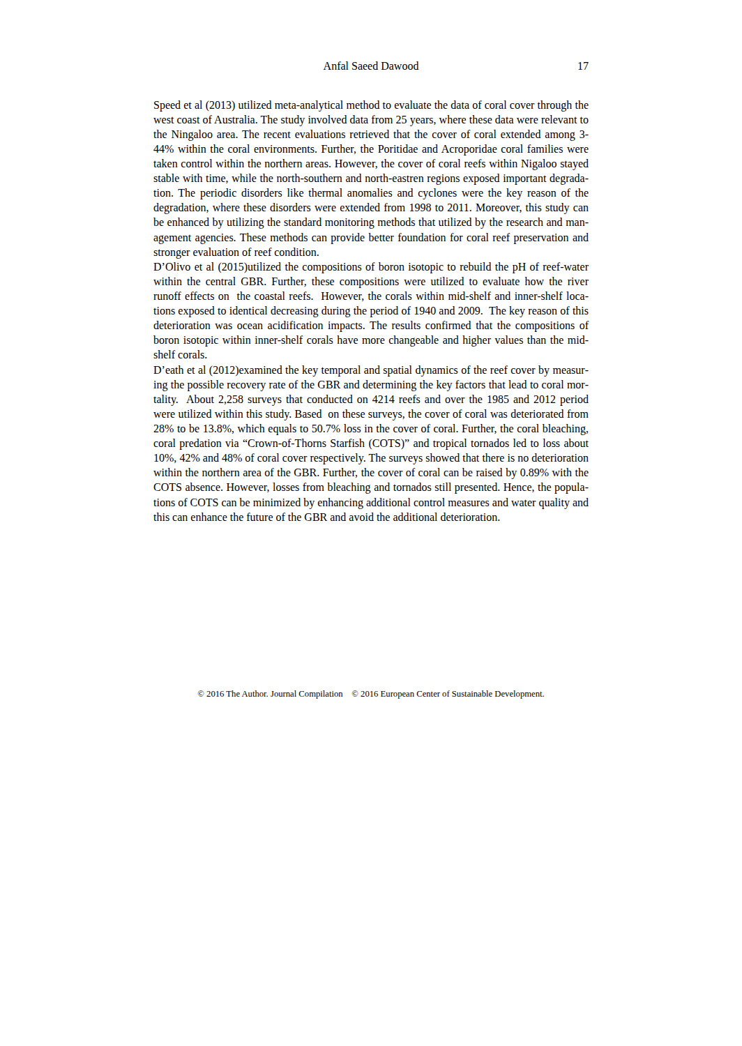Anfal Saeed Dawood 17
Speed et al (2013) utilized meta-analytical method to evaluate the data of coral cover through the west coast of Australia. The study involved data from 25 years, where these data were relevant to the Ningaloo area. The recent evaluations retrieved that the cover of coral extended among 3-44% within the coral environments. Further, the Poritidae and Acroporidae coral families were taken control within the northern areas. However, the cover of coral reefs within Nigaloo stayed stable with time, while the north-southern and north-eastren regions exposed important degradation. The periodic disorders like thermal anomalies and cyclones were the key reason of the degradation, where these disorders were extended from 1998 to 2011. Moreover, this study can be enhanced by utilizing the standard monitoring methods that utilized by the research and management agencies. These methods can provide better foundation for coral reef preservation and stronger evaluation of reef condition.
D’Olivo et al (2015)utilized the compositions of boron isotopic to rebuild the pH of reef-water within the central GBR. Further, these compositions were utilized to evaluate how the river runoff effects on the coastal reefs. However, the corals within mid-shelf and inner-shelf locations exposed to identical decreasing during the period of 1940 and 2009. The key reason of this deterioration was ocean acidification impacts. The results confirmed that the compositions of boron isotopic within inner-shelf corals have more changeable and higher values than the mid-shelf corals.
D’eath et al (2012)examined the key temporal and spatial dynamics of the reef cover by measuring the possible recovery rate of the GBR and determining the key factors that lead to coral mortality. About 2,258 surveys that conducted on 4214 reefs and over the 1985 and 2012 period were utilized within this study. Based on these surveys, the cover of coral was deteriorated from 28% to be 13.8%, which equals to 50.7% loss in the cover of coral. Further, the coral bleaching, coral predation via “Crown-of-Thorns Starfish (COTS)” and tropical tornados led to loss about 10%, 42% and 48% of coral cover respectively. The surveys showed that there is no deterioration within the northern area of the GBR. Further, the cover of coral can be raised by 0.89% with the COTS absence. However, losses from bleaching and tornados still presented. Hence, the populations of COTS can be minimized by enhancing additional control measures and water quality and this can enhance the future of the GBR and avoid the additional deterioration.
© 2016 The Author. Journal Compilation © 2016 European Center of Sustainable Development.